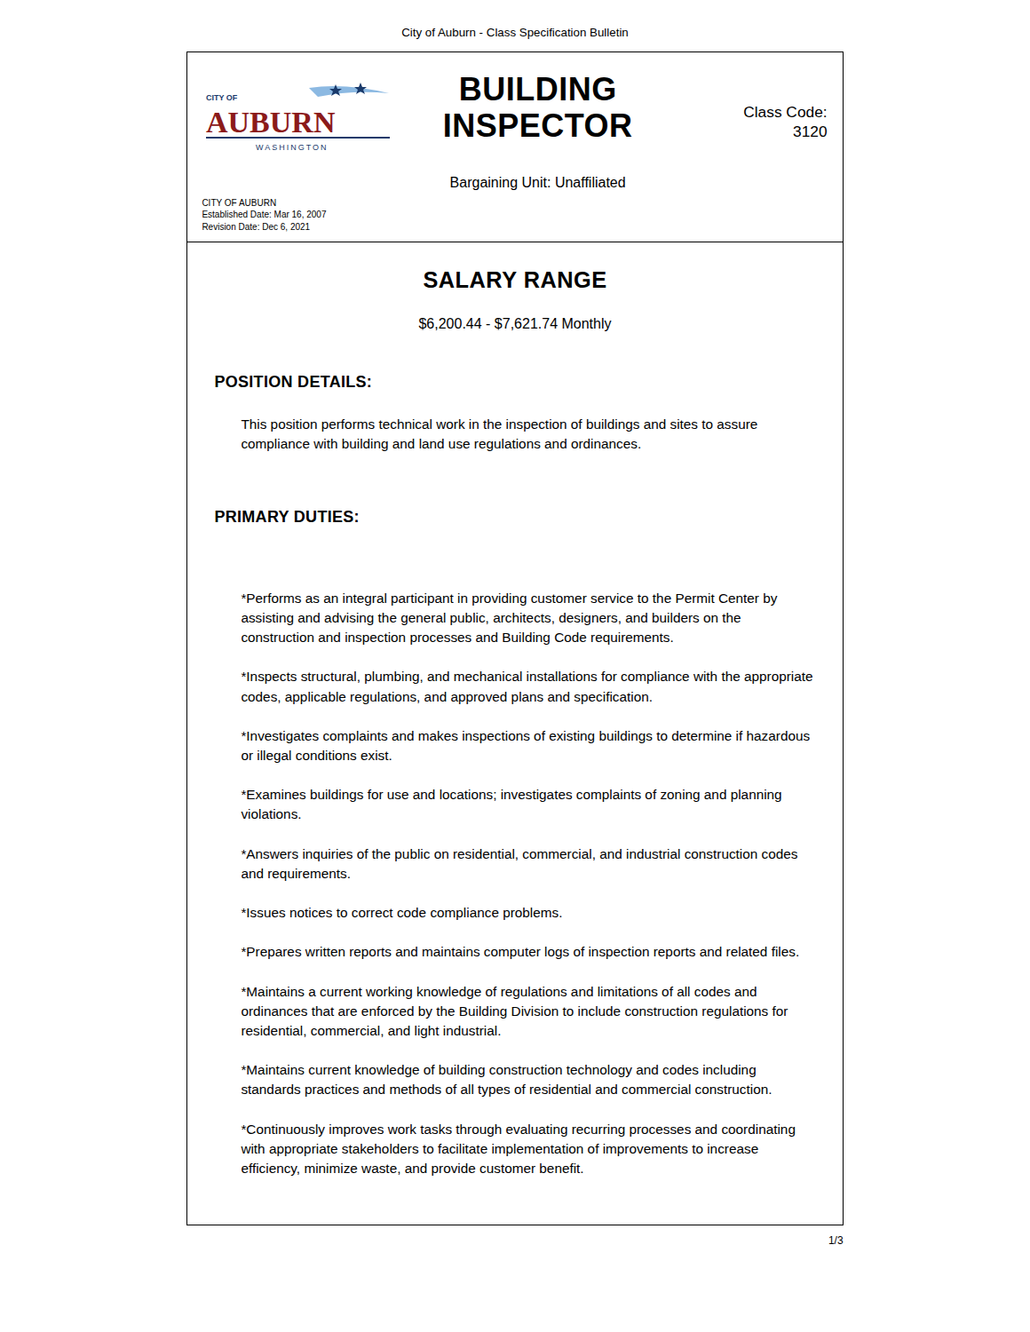City of Auburn - Class Specification Bulletin
| CITY OF AUBURN WASHINGTON | BUILDING INSPECTOR Bargaining Unit: Unaffiliated | Class Code: 3120 |
CITY OF AUBURN
Established Date: Mar 16, 2007
Revision Date: Dec 6, 2021
SALARY RANGE
$6,200.44 - $7,621.74 Monthly
POSITION DETAILS:
This position performs technical work in the inspection of buildings and sites to assure compliance with building and land use regulations and ordinances.
PRIMARY DUTIES:
*Performs as an integral participant in providing customer service to the Permit Center by assisting and advising the general public, architects, designers, and builders on the construction and inspection processes and Building Code requirements.
*Inspects structural, plumbing, and mechanical installations for compliance with the appropriate codes, applicable regulations, and approved plans and specification.
*Investigates complaints and makes inspections of existing buildings to determine if hazardous or illegal conditions exist.
*Examines buildings for use and locations; investigates complaints of zoning and planning violations.
*Answers inquiries of the public on residential, commercial, and industrial construction codes and requirements.
*Issues notices to correct code compliance problems.
*Prepares written reports and maintains computer logs of inspection reports and related files.
*Maintains a current working knowledge of regulations and limitations of all codes and ordinances that are enforced by the Building Division to include construction regulations for residential, commercial, and light industrial.
*Maintains current knowledge of building construction technology and codes including standards practices and methods of all types of residential and commercial construction.
*Continuously improves work tasks through evaluating recurring processes and coordinating with appropriate stakeholders to facilitate implementation of improvements to increase efficiency, minimize waste, and provide customer benefit.
1/3